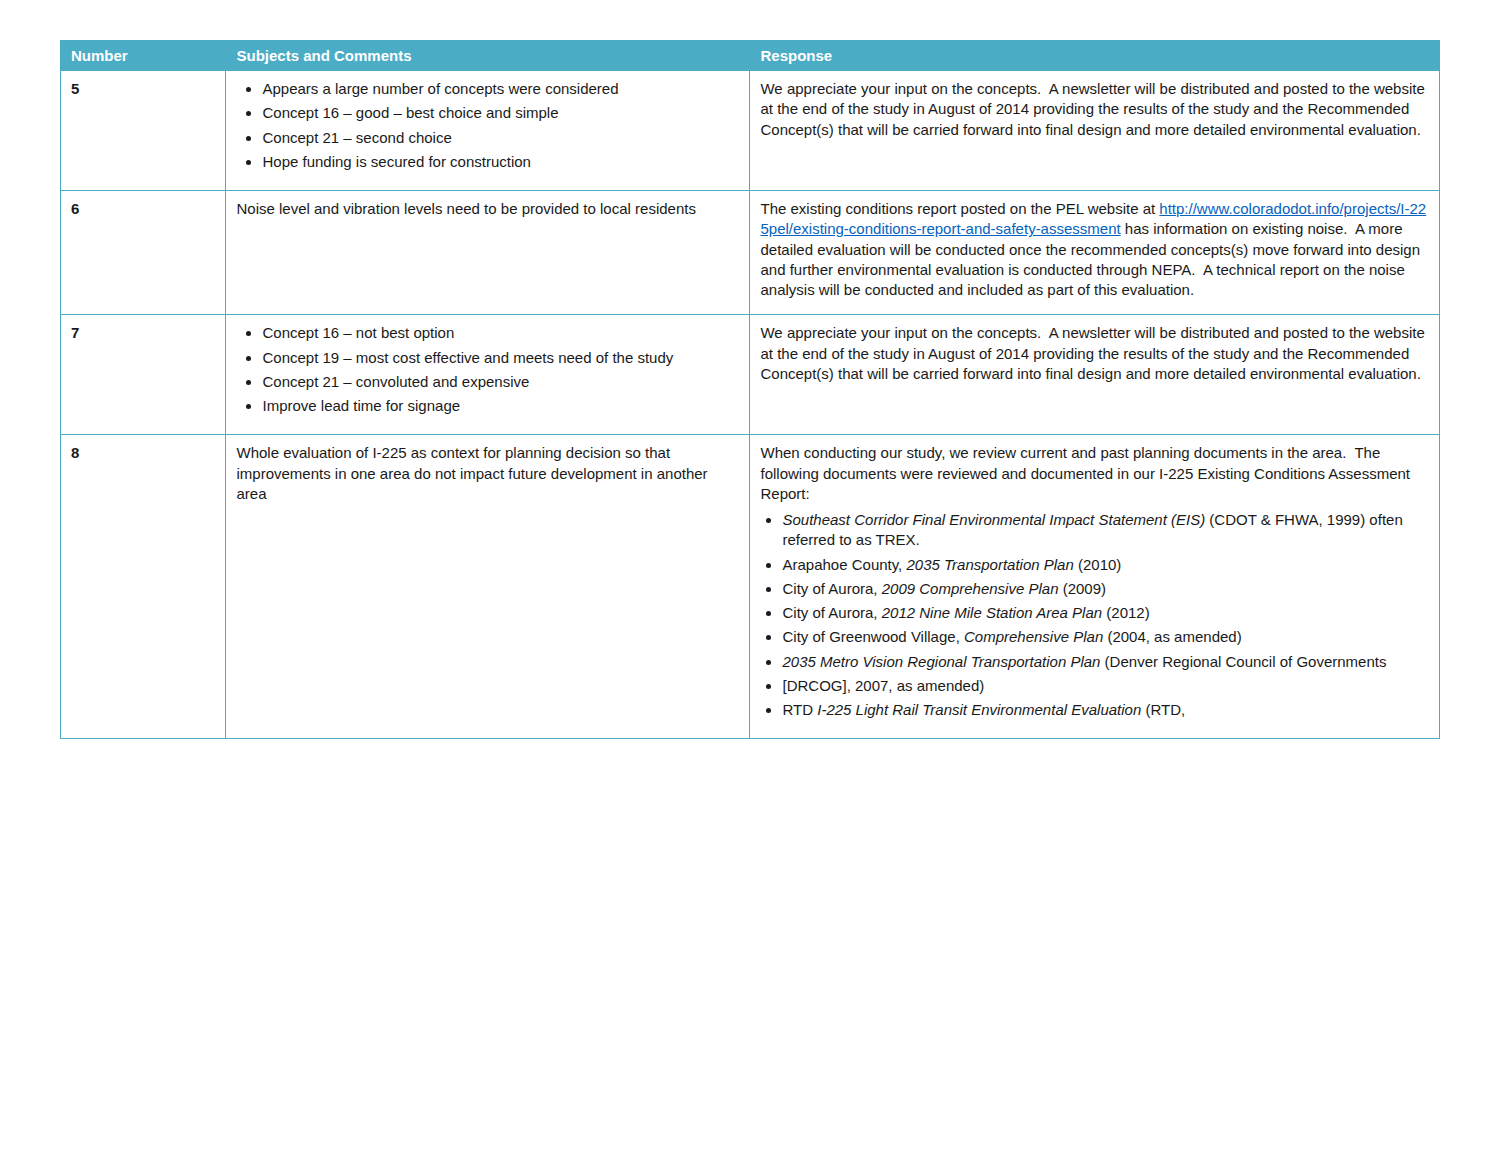| Number | Subjects and Comments | Response |
| --- | --- | --- |
| 5 | Appears a large number of concepts were considered Concept 16 – good – best choice and simple Concept 21 – second choice Hope funding is secured for construction | We appreciate your input on the concepts. A newsletter will be distributed and posted to the website at the end of the study in August of 2014 providing the results of the study and the Recommended Concept(s) that will be carried forward into final design and more detailed environmental evaluation. |
| 6 | Noise level and vibration levels need to be provided to local residents | The existing conditions report posted on the PEL website at http://www.coloradodot.info/projects/I-225pel/existing-conditions-report-and-safety-assessment has information on existing noise. A more detailed evaluation will be conducted once the recommended concepts(s) move forward into design and further environmental evaluation is conducted through NEPA. A technical report on the noise analysis will be conducted and included as part of this evaluation. |
| 7 | Concept 16 – not best option Concept 19 – most cost effective and meets need of the study Concept 21 – convoluted and expensive Improve lead time for signage | We appreciate your input on the concepts. A newsletter will be distributed and posted to the website at the end of the study in August of 2014 providing the results of the study and the Recommended Concept(s) that will be carried forward into final design and more detailed environmental evaluation. |
| 8 | Whole evaluation of I-225 as context for planning decision so that improvements in one area do not impact future development in another area | When conducting our study, we review current and past planning documents in the area. The following documents were reviewed and documented in our I-225 Existing Conditions Assessment Report: Southeast Corridor Final Environmental Impact Statement (EIS) (CDOT & FHWA, 1999) often referred to as TREX. Arapahoe County, 2035 Transportation Plan (2010) City of Aurora, 2009 Comprehensive Plan (2009) City of Aurora, 2012 Nine Mile Station Area Plan (2012) City of Greenwood Village, Comprehensive Plan (2004, as amended) 2035 Metro Vision Regional Transportation Plan (Denver Regional Council of Governments [DRCOG], 2007, as amended) RTD I-225 Light Rail Transit Environmental Evaluation (RTD, |